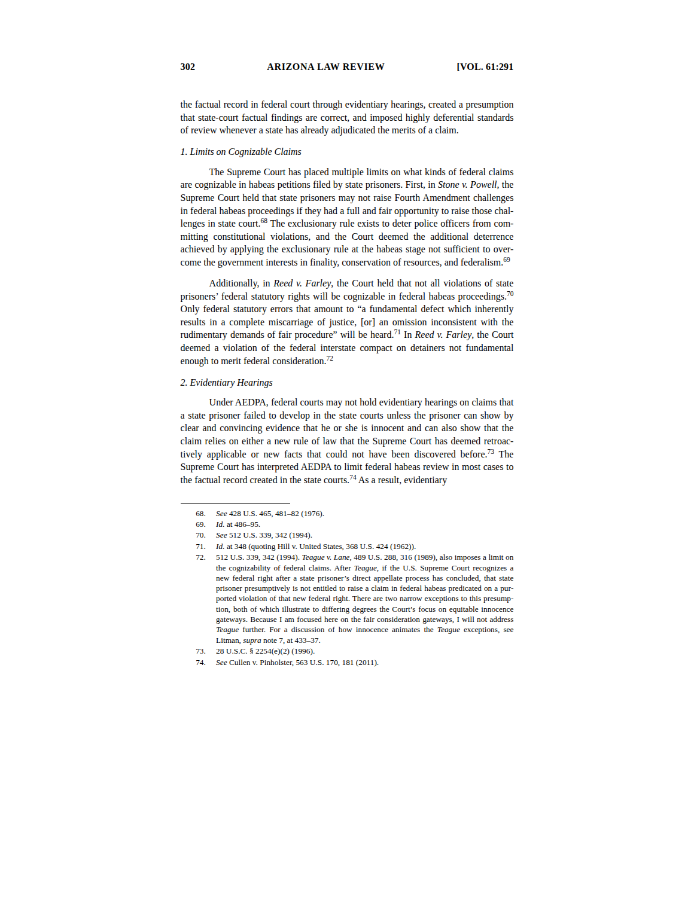302 ARIZONA LAW REVIEW [VOL. 61:291
the factual record in federal court through evidentiary hearings, created a presumption that state-court factual findings are correct, and imposed highly deferential standards of review whenever a state has already adjudicated the merits of a claim.
1. Limits on Cognizable Claims
The Supreme Court has placed multiple limits on what kinds of federal claims are cognizable in habeas petitions filed by state prisoners. First, in Stone v. Powell, the Supreme Court held that state prisoners may not raise Fourth Amendment challenges in federal habeas proceedings if they had a full and fair opportunity to raise those challenges in state court.68 The exclusionary rule exists to deter police officers from committing constitutional violations, and the Court deemed the additional deterrence achieved by applying the exclusionary rule at the habeas stage not sufficient to overcome the government interests in finality, conservation of resources, and federalism.69
Additionally, in Reed v. Farley, the Court held that not all violations of state prisoners’ federal statutory rights will be cognizable in federal habeas proceedings.70 Only federal statutory errors that amount to “a fundamental defect which inherently results in a complete miscarriage of justice, [or] an omission inconsistent with the rudimentary demands of fair procedure” will be heard.71 In Reed v. Farley, the Court deemed a violation of the federal interstate compact on detainers not fundamental enough to merit federal consideration.72
2. Evidentiary Hearings
Under AEDPA, federal courts may not hold evidentiary hearings on claims that a state prisoner failed to develop in the state courts unless the prisoner can show by clear and convincing evidence that he or she is innocent and can also show that the claim relies on either a new rule of law that the Supreme Court has deemed retroactively applicable or new facts that could not have been discovered before.73 The Supreme Court has interpreted AEDPA to limit federal habeas review in most cases to the factual record created in the state courts.74 As a result, evidentiary
68. See 428 U.S. 465, 481–82 (1976).
69. Id. at 486–95.
70. See 512 U.S. 339, 342 (1994).
71. Id. at 348 (quoting Hill v. United States, 368 U.S. 424 (1962)).
72. 512 U.S. 339, 342 (1994). Teague v. Lane, 489 U.S. 288, 316 (1989), also imposes a limit on the cognizability of federal claims. After Teague, if the U.S. Supreme Court recognizes a new federal right after a state prisoner’s direct appellate process has concluded, that state prisoner presumptively is not entitled to raise a claim in federal habeas predicated on a purported violation of that new federal right. There are two narrow exceptions to this presumption, both of which illustrate to differing degrees the Court’s focus on equitable innocence gateways. Because I am focused here on the fair consideration gateways, I will not address Teague further. For a discussion of how innocence animates the Teague exceptions, see Litman, supra note 7, at 433–37.
73. 28 U.S.C. § 2254(e)(2) (1996).
74. See Cullen v. Pinholster, 563 U.S. 170, 181 (2011).